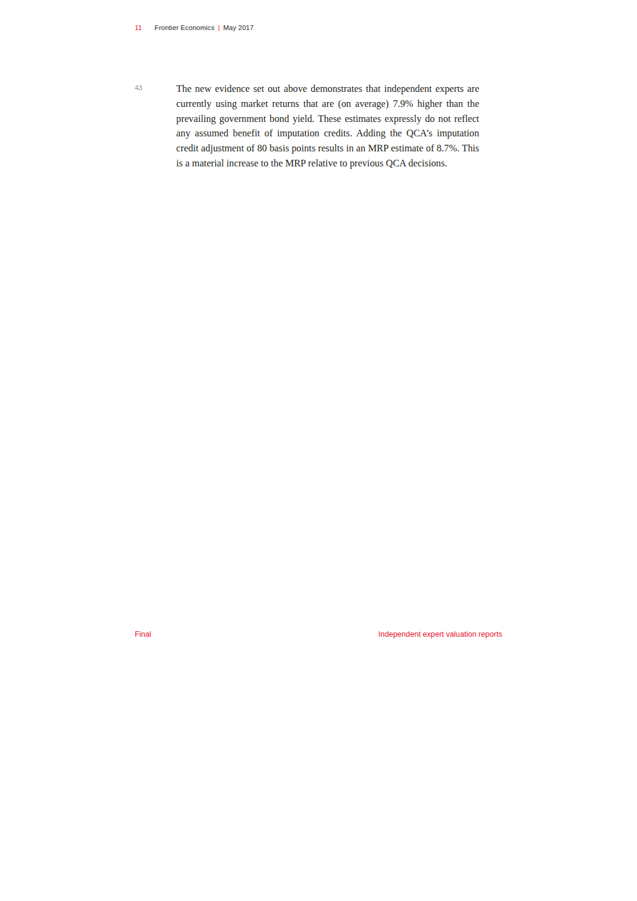11 Frontier Economics|May 2017
43
The new evidence set out above demonstrates that independent experts are currently using market returns that are (on average) 7.9% higher than the prevailing government bond yield. These estimates expressly do not reflect any assumed benefit of imputation credits. Adding the QCA’s imputation credit adjustment of 80 basis points results in an MRP estimate of 8.7%. This is a material increase to the MRP relative to previous QCA decisions.
Final
Independent expert valuation reports